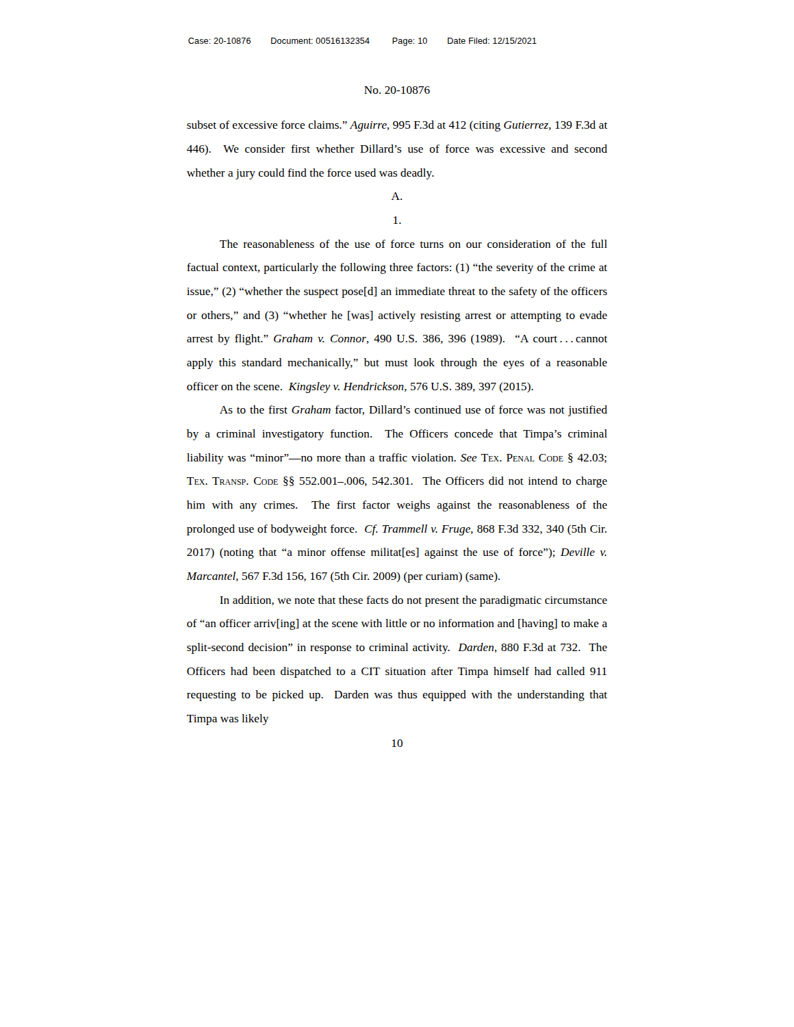Case: 20-10876 Document: 00516132354 Page: 10 Date Filed: 12/15/2021
No. 20-10876
subset of excessive force claims.” Aguirre, 995 F.3d at 412 (citing Gutierrez, 139 F.3d at 446). We consider first whether Dillard’s use of force was excessive and second whether a jury could find the force used was deadly.
A.
1.
The reasonableness of the use of force turns on our consideration of the full factual context, particularly the following three factors: (1) “the severity of the crime at issue,” (2) “whether the suspect pose[d] an immediate threat to the safety of the officers or others,” and (3) “whether he [was] actively resisting arrest or attempting to evade arrest by flight.” Graham v. Connor, 490 U.S. 386, 396 (1989). “A court . . . cannot apply this standard mechanically,” but must look through the eyes of a reasonable officer on the scene. Kingsley v. Hendrickson, 576 U.S. 389, 397 (2015).
As to the first Graham factor, Dillard’s continued use of force was not justified by a criminal investigatory function. The Officers concede that Timpa’s criminal liability was “minor”—no more than a traffic violation. See Tex. Penal Code § 42.03; Tex. Transp. Code §§ 552.001–.006, 542.301. The Officers did not intend to charge him with any crimes. The first factor weighs against the reasonableness of the prolonged use of bodyweight force. Cf. Trammell v. Fruge, 868 F.3d 332, 340 (5th Cir. 2017) (noting that “a minor offense militat[es] against the use of force”); Deville v. Marcantel, 567 F.3d 156, 167 (5th Cir. 2009) (per curiam) (same).
In addition, we note that these facts do not present the paradigmatic circumstance of “an officer arriv[ing] at the scene with little or no information and [having] to make a split-second decision” in response to criminal activity. Darden, 880 F.3d at 732. The Officers had been dispatched to a CIT situation after Timpa himself had called 911 requesting to be picked up. Darden was thus equipped with the understanding that Timpa was likely
10